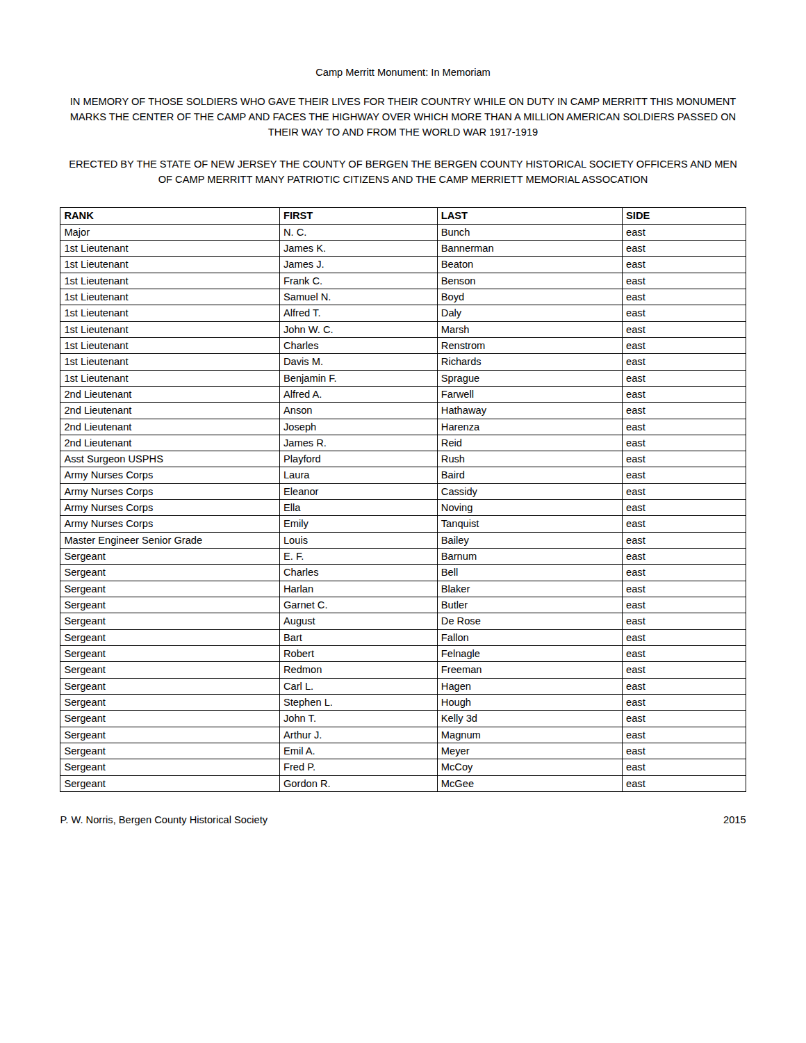Camp Merritt Monument: In Memoriam
In memory of those soldiers who gave their lives for their country while on duty in Camp Merritt this monument marks the center of the camp and faces the highway over which more than a million American soldiers passed on their way to and from the World War 1917-1919
Erected by the State of New Jersey the County of Bergen the Bergen County Historical Society Officers and Men of Camp Merritt Many Patriotic Citizens and the Camp Merriett Memorial Assocation
| RANK | FIRST | LAST | SIDE |
| --- | --- | --- | --- |
| Major | N. C. | Bunch | east |
| 1st Lieutenant | James K. | Bannerman | east |
| 1st Lieutenant | James J. | Beaton | east |
| 1st Lieutenant | Frank C. | Benson | east |
| 1st Lieutenant | Samuel N. | Boyd | east |
| 1st Lieutenant | Alfred T. | Daly | east |
| 1st Lieutenant | John W. C. | Marsh | east |
| 1st Lieutenant | Charles | Renstrom | east |
| 1st Lieutenant | Davis M. | Richards | east |
| 1st Lieutenant | Benjamin F. | Sprague | east |
| 2nd Lieutenant | Alfred A. | Farwell | east |
| 2nd Lieutenant | Anson | Hathaway | east |
| 2nd Lieutenant | Joseph | Harenza | east |
| 2nd Lieutenant | James R. | Reid | east |
| Asst Surgeon USPHS | Playford | Rush | east |
| Army Nurses Corps | Laura | Baird | east |
| Army Nurses Corps | Eleanor | Cassidy | east |
| Army Nurses Corps | Ella | Noving | east |
| Army Nurses Corps | Emily | Tanquist | east |
| Master Engineer Senior Grade | Louis | Bailey | east |
| Sergeant | E. F. | Barnum | east |
| Sergeant | Charles | Bell | east |
| Sergeant | Harlan | Blaker | east |
| Sergeant | Garnet C. | Butler | east |
| Sergeant | August | De Rose | east |
| Sergeant | Bart | Fallon | east |
| Sergeant | Robert | Felnagle | east |
| Sergeant | Redmon | Freeman | east |
| Sergeant | Carl L. | Hagen | east |
| Sergeant | Stephen L. | Hough | east |
| Sergeant | John T. | Kelly 3d | east |
| Sergeant | Arthur J. | Magnum | east |
| Sergeant | Emil A. | Meyer | east |
| Sergeant | Fred P. | McCoy | east |
| Sergeant | Gordon R. | McGee | east |
P. W. Norris, Bergen County Historical Society
2015